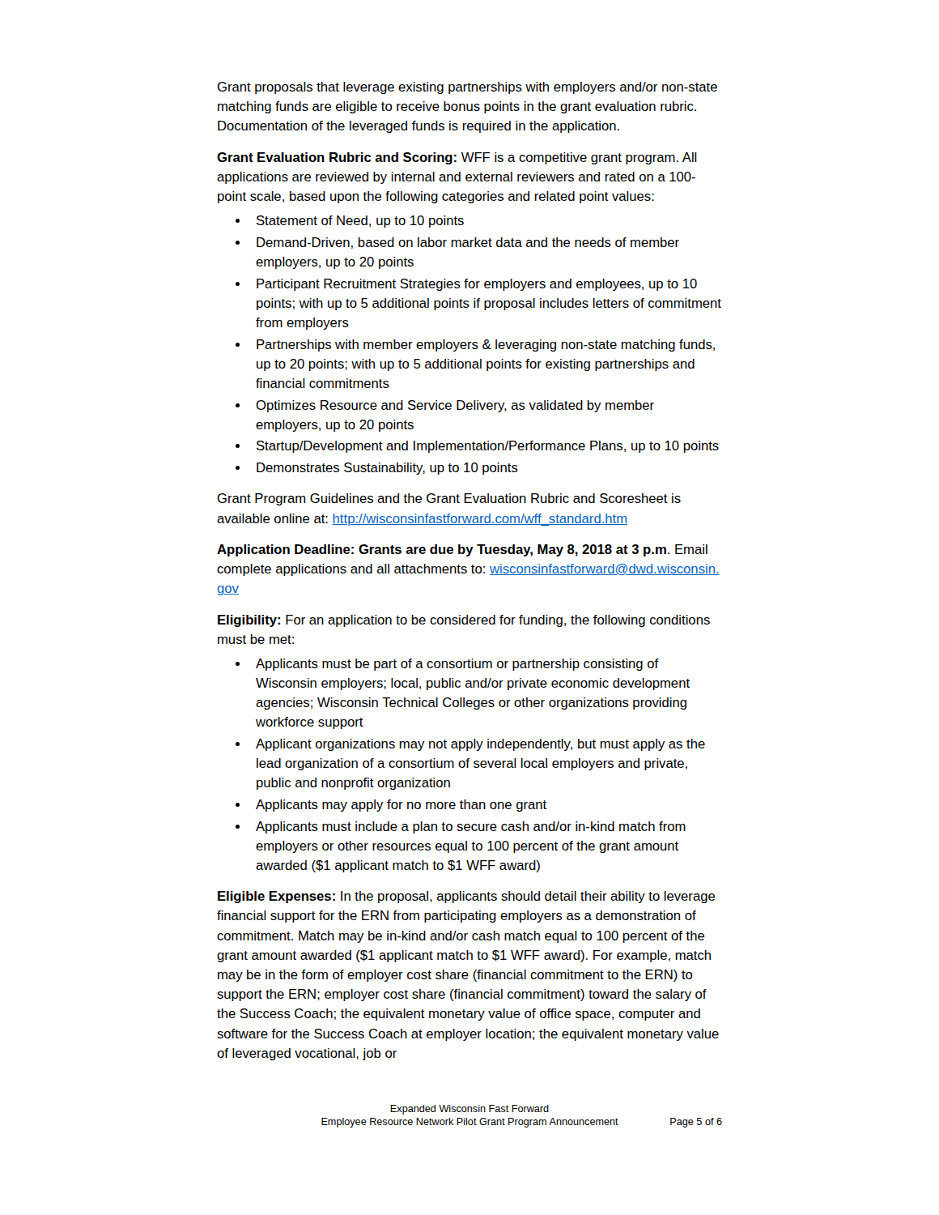Grant proposals that leverage existing partnerships with employers and/or non-state matching funds are eligible to receive bonus points in the grant evaluation rubric. Documentation of the leveraged funds is required in the application.
Grant Evaluation Rubric and Scoring: WFF is a competitive grant program. All applications are reviewed by internal and external reviewers and rated on a 100-point scale, based upon the following categories and related point values:
Statement of Need, up to 10 points
Demand-Driven, based on labor market data and the needs of member employers, up to 20 points
Participant Recruitment Strategies for employers and employees, up to 10 points; with up to 5 additional points if proposal includes letters of commitment from employers
Partnerships with member employers & leveraging non-state matching funds, up to 20 points; with up to 5 additional points for existing partnerships and financial commitments
Optimizes Resource and Service Delivery, as validated by member employers, up to 20 points
Startup/Development and Implementation/Performance Plans, up to 10 points
Demonstrates Sustainability, up to 10 points
Grant Program Guidelines and the Grant Evaluation Rubric and Scoresheet is available online at: http://wisconsinfastforward.com/wff_standard.htm
Application Deadline: Grants are due by Tuesday, May 8, 2018 at 3 p.m. Email complete applications and all attachments to: wisconsinfastforward@dwd.wisconsin.gov
Eligibility: For an application to be considered for funding, the following conditions must be met:
Applicants must be part of a consortium or partnership consisting of Wisconsin employers; local, public and/or private economic development agencies; Wisconsin Technical Colleges or other organizations providing workforce support
Applicant organizations may not apply independently, but must apply as the lead organization of a consortium of several local employers and private, public and nonprofit organization
Applicants may apply for no more than one grant
Applicants must include a plan to secure cash and/or in-kind match from employers or other resources equal to 100 percent of the grant amount awarded ($1 applicant match to $1 WFF award)
Eligible Expenses: In the proposal, applicants should detail their ability to leverage financial support for the ERN from participating employers as a demonstration of commitment. Match may be in-kind and/or cash match equal to 100 percent of the grant amount awarded ($1 applicant match to $1 WFF award). For example, match may be in the form of employer cost share (financial commitment to the ERN) to support the ERN; employer cost share (financial commitment) toward the salary of the Success Coach; the equivalent monetary value of office space, computer and software for the Success Coach at employer location; the equivalent monetary value of leveraged vocational, job or
Expanded Wisconsin Fast Forward
Employee Resource Network Pilot Grant Program Announcement
Page 5 of 6